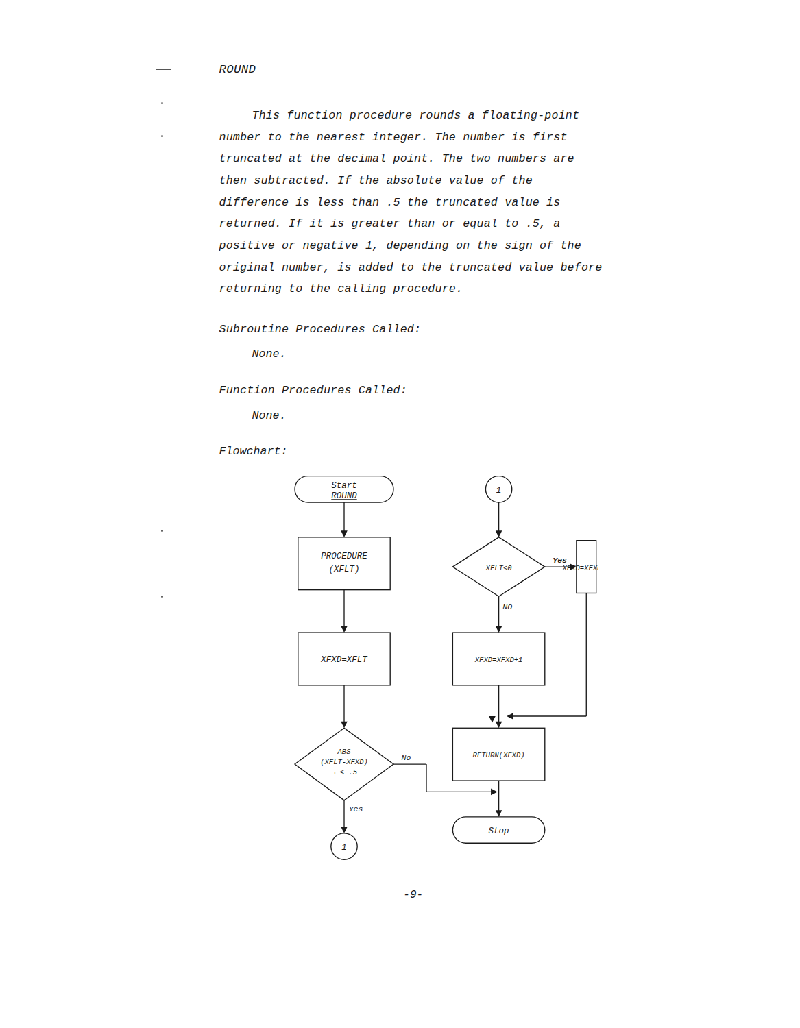ROUND
This function procedure rounds a floating-point number to the nearest integer. The number is first truncated at the decimal point. The two numbers are then subtracted. If the absolute value of the difference is less than .5 the truncated value is returned. If it is greater than or equal to .5, a positive or negative 1, depending on the sign of the original number, is added to the truncated value before returning to the calling procedure.
Subroutine Procedures Called:
None.
Function Procedures Called:
None.
Flowchart:
Start ROUND PROCEDURE (XFLT) XFXD=XFLT ABS (XFLT-XFXD) ¬ < .5 No Yes 1 1 XFLT<0 Yes XFXD=XFXD-1 NO XFXD=XFXD+1 RETURN(XFXD) Stop
-9-